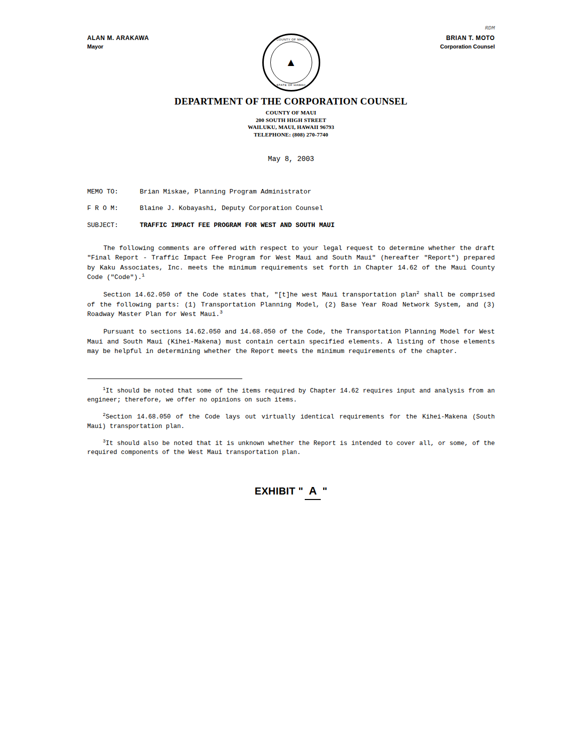RDM
ALAN M. ARAKAWA
Mayor
COUNTY OF MAUI
▲
STATE OF HAWAII
BRIAN T. MOTO
Corporation Counsel
DEPARTMENT OF THE CORPORATION COUNSEL
COUNTY OF MAUI
200 SOUTH HIGH STREET
WAILUKU, MAUI, HAWAII 96793
TELEPHONE: (808) 270-7740
May 8, 2003
MEMO TO: Brian Miskae, Planning Program Administrator
F R O M: Blaine J. Kobayashi, Deputy Corporation Counsel
SUBJECT: TRAFFIC IMPACT FEE PROGRAM FOR WEST AND SOUTH MAUI
The following comments are offered with respect to your legal request to determine whether the draft "Final Report - Traffic Impact Fee Program for West Maui and South Maui" (hereafter "Report") prepared by Kaku Associates, Inc. meets the minimum requirements set forth in Chapter 14.62 of the Maui County Code ("Code").1
Section 14.62.050 of the Code states that, "[t]he west Maui transportation plan2 shall be comprised of the following parts: (1) Transportation Planning Model, (2) Base Year Road Network System, and (3) Roadway Master Plan for West Maui.3
Pursuant to sections 14.62.050 and 14.68.050 of the Code, the Transportation Planning Model for West Maui and South Maui (Kihei-Makena) must contain certain specified elements. A listing of those elements may be helpful in determining whether the Report meets the minimum requirements of the chapter.
1It should be noted that some of the items required by Chapter 14.62 requires input and analysis from an engineer; therefore, we offer no opinions on such items.
2Section 14.68.050 of the Code lays out virtually identical requirements for the Kihei-Makena (South Maui) transportation plan.
3It should also be noted that it is unknown whether the Report is intended to cover all, or some, of the required components of the West Maui transportation plan.
EXHIBIT "A"